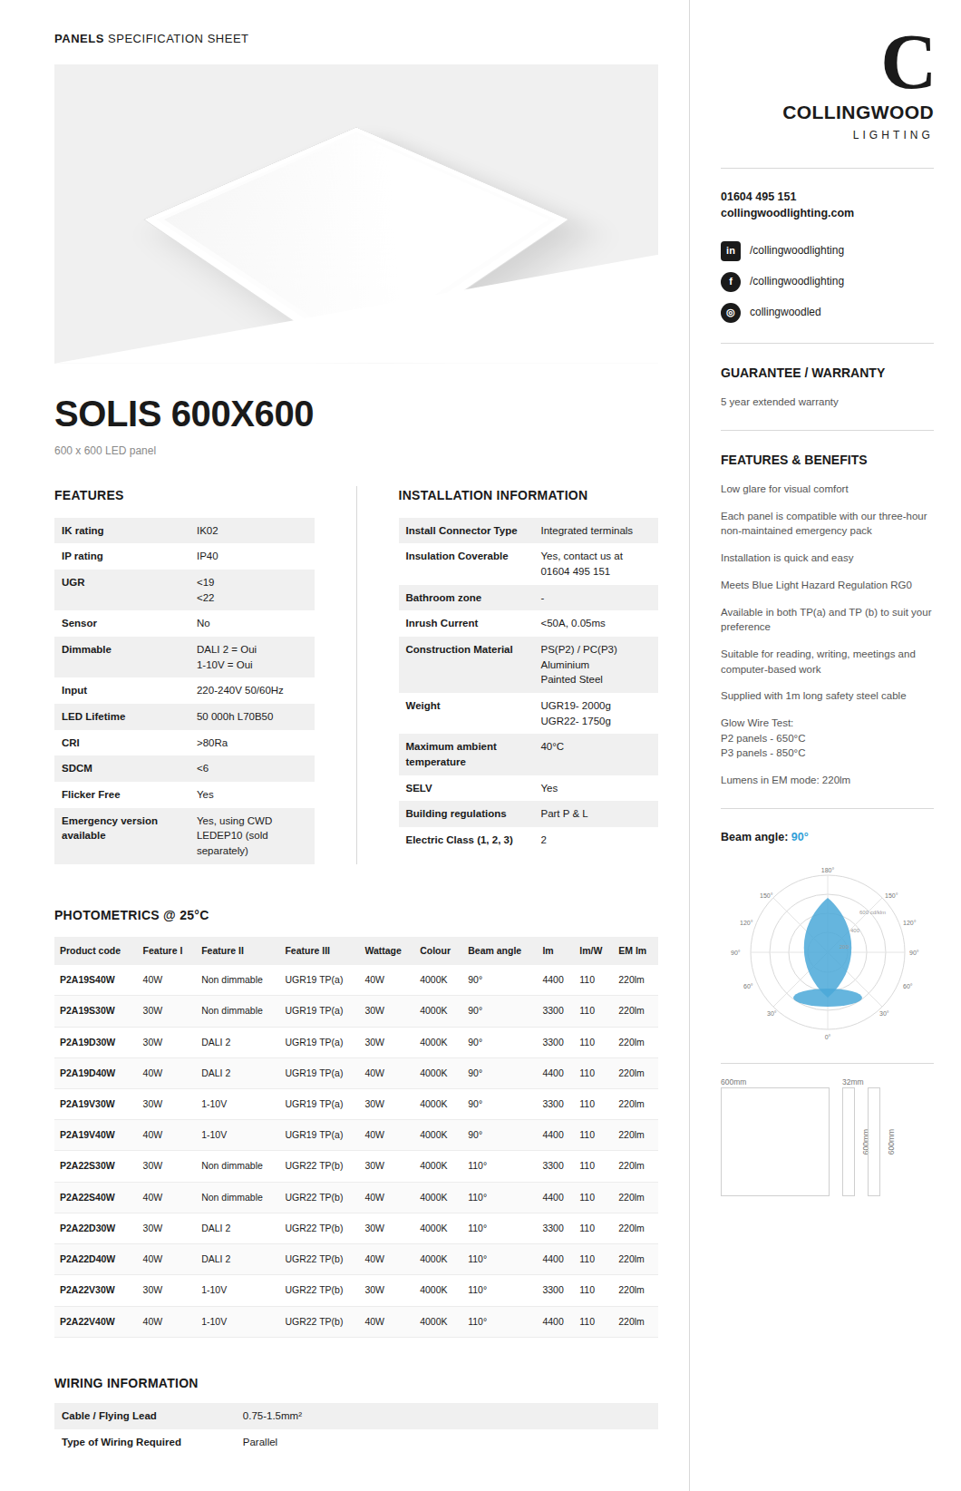PANELS SPECIFICATION SHEET
SOLIS 600X600
600 x 600 LED panel
Features
| IK rating | IK02 |
| IP rating | IP40 |
| UGR | <19 <22 |
| Sensor | No |
| Dimmable | DALI 2 = Oui 1-10V = Oui |
| Input | 220-240V 50/60Hz |
| LED Lifetime | 50 000h L70B50 |
| CRI | >80Ra |
| SDCM | <6 |
| Flicker Free | Yes |
| Emergency version available | Yes, using CWD LEDEP10 (sold separately) |
Installation Information
| Install Connector Type | Integrated terminals |
| Insulation Coverable | Yes, contact us at 01604 495 151 |
| Bathroom zone | - |
| Inrush Current | <50A, 0.05ms |
| Construction Material | PS(P2) / PC(P3) Aluminium Painted Steel |
| Weight | UGR19- 2000g UGR22- 1750g |
| Maximum ambient temperature | 40°C |
| SELV | Yes |
| Building regulations | Part P & L |
| Electric Class (1, 2, 3) | 2 |
Photometrics @ 25°C
| Product code | Feature I | Feature II | Feature III | Wattage | Colour | Beam angle | lm | lm/W | EM lm |
| --- | --- | --- | --- | --- | --- | --- | --- | --- | --- |
| P2A19S40W | 40W | Non dimmable | UGR19 TP(a) | 40W | 4000K | 90° | 4400 | 110 | 220lm |
| P2A19S30W | 30W | Non dimmable | UGR19 TP(a) | 30W | 4000K | 90° | 3300 | 110 | 220lm |
| P2A19D30W | 30W | DALI 2 | UGR19 TP(a) | 30W | 4000K | 90° | 3300 | 110 | 220lm |
| P2A19D40W | 40W | DALI 2 | UGR19 TP(a) | 40W | 4000K | 90° | 4400 | 110 | 220lm |
| P2A19V30W | 30W | 1-10V | UGR19 TP(a) | 30W | 4000K | 90° | 3300 | 110 | 220lm |
| P2A19V40W | 40W | 1-10V | UGR19 TP(a) | 40W | 4000K | 90° | 4400 | 110 | 220lm |
| P2A22S30W | 30W | Non dimmable | UGR22 TP(b) | 30W | 4000K | 110° | 3300 | 110 | 220lm |
| P2A22S40W | 40W | Non dimmable | UGR22 TP(b) | 40W | 4000K | 110° | 4400 | 110 | 220lm |
| P2A22D30W | 30W | DALI 2 | UGR22 TP(b) | 30W | 4000K | 110° | 3300 | 110 | 220lm |
| P2A22D40W | 40W | DALI 2 | UGR22 TP(b) | 40W | 4000K | 110° | 4400 | 110 | 220lm |
| P2A22V30W | 30W | 1-10V | UGR22 TP(b) | 30W | 4000K | 110° | 3300 | 110 | 220lm |
| P2A22V40W | 40W | 1-10V | UGR22 TP(b) | 40W | 4000K | 110° | 4400 | 110 | 220lm |
Wiring Information
| Cable / Flying Lead | 0.75-1.5mm² |
| Type of Wiring Required | Parallel |
C COLLINGWOOD LIGHTING
01604 495 151
collingwoodlighting.com
in/collingwoodlighting
f/collingwoodlighting
◎collingwoodled
Guarantee / Warranty
5 year extended warranty
Features & Benefits
Low glare for visual comfort
Each panel is compatible with our three-hour non-maintained emergency pack
Installation is quick and easy
Meets Blue Light Hazard Regulation RG0
Available in both TP(a) and TP (b) to suit your preference
Suitable for reading, writing, meetings and computer-based work
Supplied with 1m long safety steel cable
Glow Wire Test:
P2 panels - 650°C
P3 panels - 850°C
Lumens in EM mode: 220lm
Beam angle: 90°
180° 0° 90° 90° 150° 150° 120° 120° 60° 60° 30° 30° 600 cd/klm 400 200
600mm
32mm
600mm
600mm